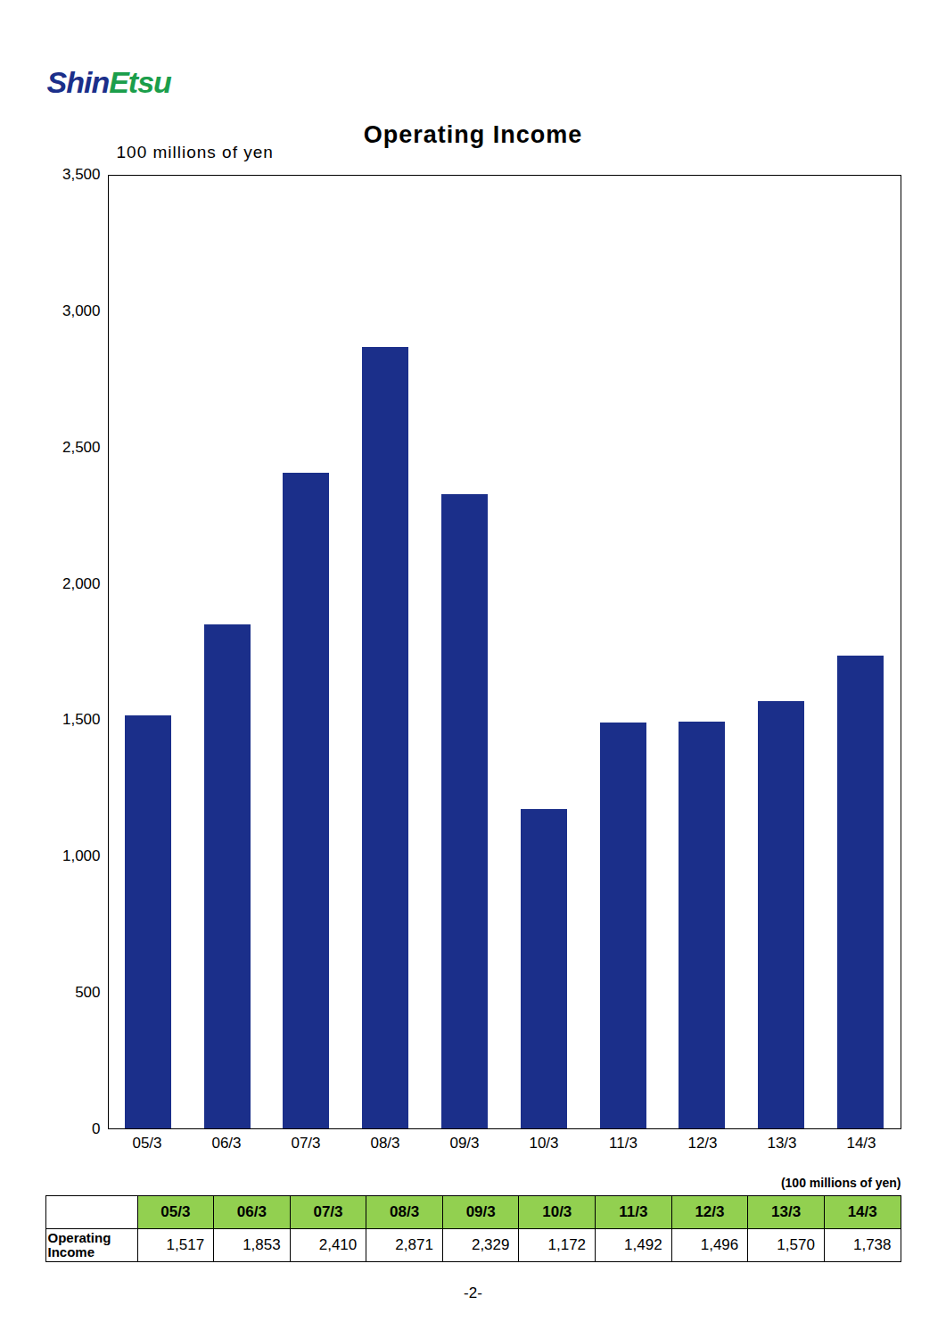Shin Etsu
Operating Income
100 millions of yen
3,500
3,000
2,500
2,000
1,500
1,000
500
0
05/3
06/3
07/3
08/3
09/3
10/3
11/3
12/3
13/3
14/3
(100 millions of yen)
| | 05/3 | 06/3 | 07/3 | 08/3 | 09/3 | 10/3 | 11/3 | 12/3 | 13/3 | 14/3 |
| --- | --- | --- | --- | --- | --- | --- | --- | --- | --- | --- |
| Operating Income | 1,517 | 1,853 | 2,410 | 2,871 | 2,329 | 1,172 | 1,492 | 1,496 | 1,570 | 1,738 |
-2-